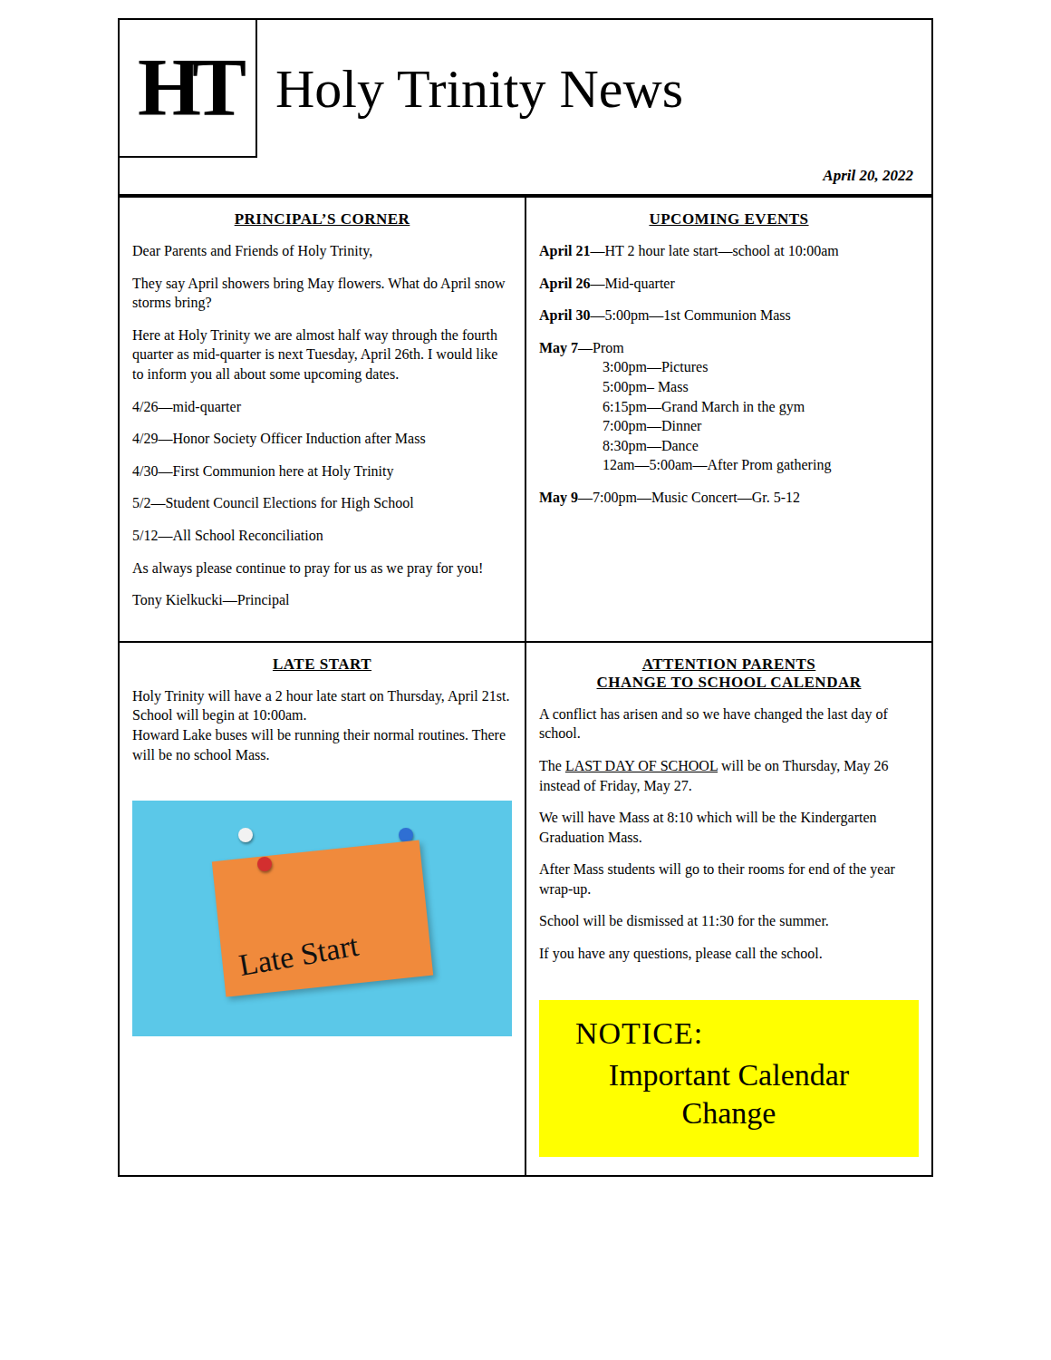HT
Holy Trinity News
April 20, 2022
| PRINCIPAL’S CORNER Dear Parents and Friends of Holy Trinity, They say April showers bring May flowers. What do April snow storms bring? Here at Holy Trinity we are almost half way through the fourth quarter as mid-quarter is next Tuesday, April 26th. I would like to inform you all about some upcoming dates. 4/26—mid-quarter 4/29—Honor Society Officer Induction after Mass 4/30—First Communion here at Holy Trinity 5/2—Student Council Elections for High School 5/12—All School Reconciliation As always please continue to pray for us as we pray for you! Tony Kielkucki—Principal | UPCOMING EVENTS April 21 —HT 2 hour late start—school at 10:00am April 26 —Mid-quarter April 30 —5:00pm—1st Communion Mass May 7 —Prom 3:00pm—Pictures 5:00pm– Mass 6:15pm—Grand March in the gym 7:00pm—Dinner 8:30pm—Dance 12am—5:00am—After Prom gathering May 9 —7:00pm—Music Concert—Gr. 5-12 |
| LATE START Holy Trinity will have a 2 hour late start on Thursday, April 21st. School will begin at 10:00am. Howard Lake buses will be running their normal routines. There will be no school Mass. Late Start | ATTENTION PARENTS CHANGE TO SCHOOL CALENDAR A conflict has arisen and so we have changed the last day of school. The LAST DAY OF SCHOOL will be on Thursday, May 26 instead of Friday, May 27. We will have Mass at 8:10 which will be the Kindergarten Graduation Mass. After Mass students will go to their rooms for end of the year wrap-up. School will be dismissed at 11:30 for the summer. If you have any questions, please call the school. NOTICE: Important Calendar Change |